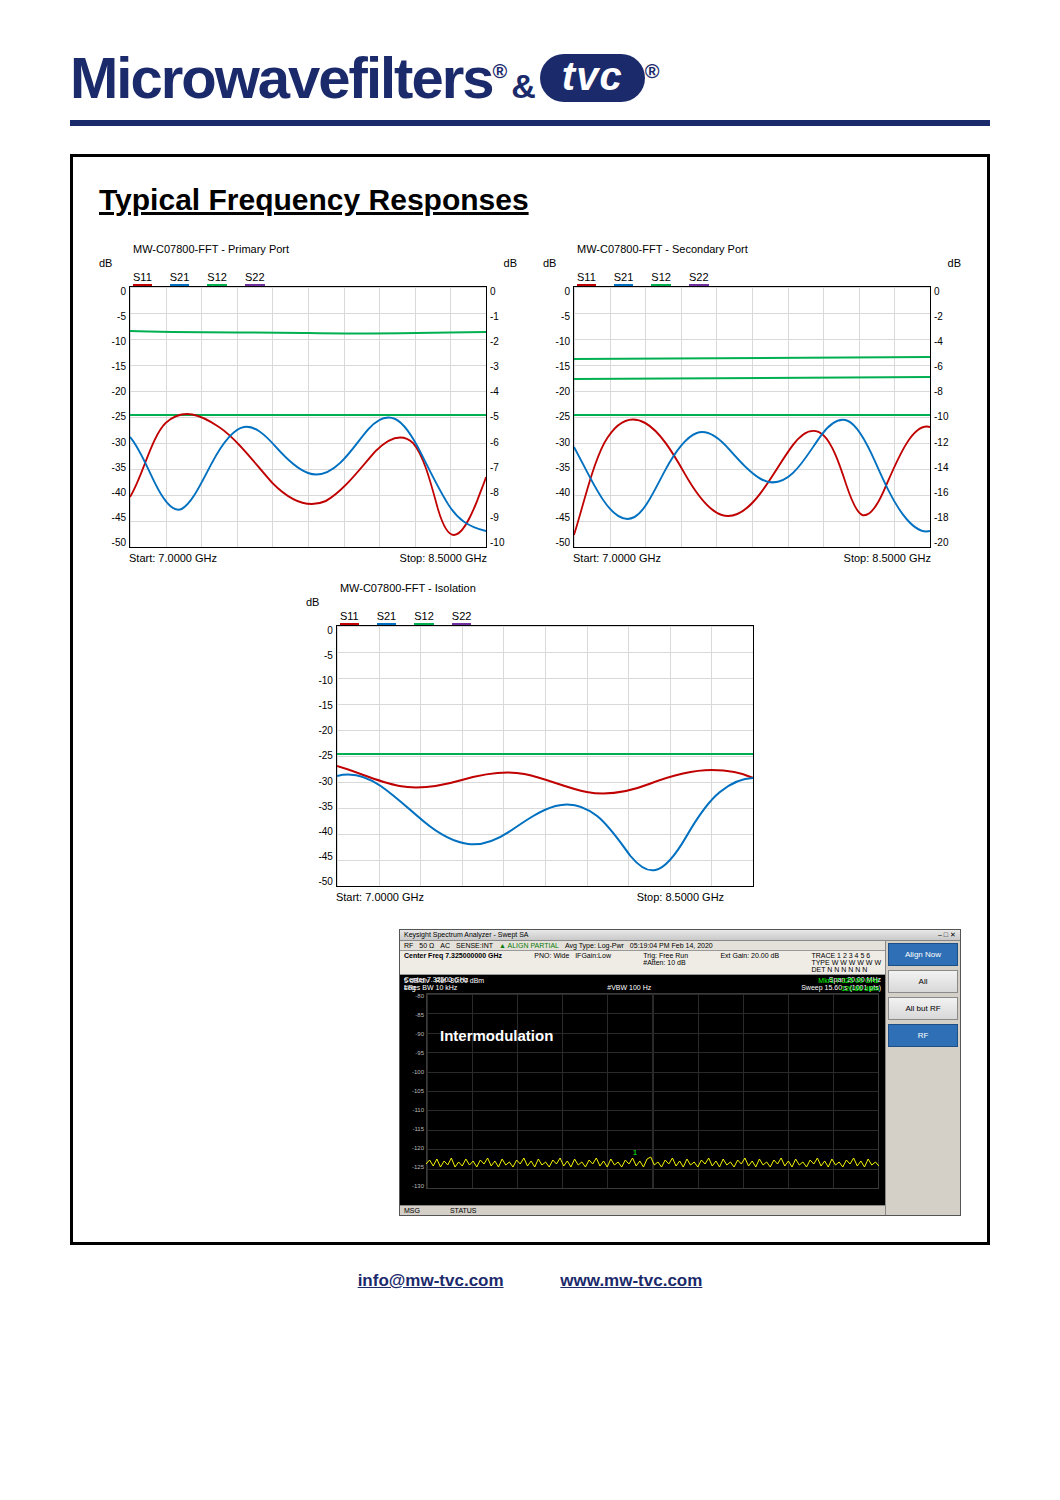Microwavefilters®&tvc®
Typical Frequency Responses
MW-C07800-FFT - Primary Port
dB dB
S11 S21 S12 S22
0-5-10-15-20 -25-30-35-40-45-50
0-1-2-3-4 -5-6-7-8-9-10
Start: 7.0000 GHz Stop: 8.5000 GHz
MW-C07800-FFT - Secondary Port
dB dB
S11 S21 S12 S22
0-5-10-15-20 -25-30-35-40-45-50
0-2-4-6-8 -10-12-14-16-18-20
Start: 7.0000 GHz Stop: 8.5000 GHz
MW-C07800-FFT - Isolation
dB
S11 S21 S12 S22
0-5-10-15-20 -25-30-35-40-45-50
Start: 7.0000 GHz Stop: 8.5000 GHz
Keysight Spectrum Analyzer - Swept SA – □ ✕
RF 50 Ω AC SENSE:INT ▲ ALIGN PARTIAL Avg Type: Log-Pwr 05:19:04 PM Feb 14, 2020
Center Freq 7.325000000 GHz PNO: Wide IFGain:Low Trig: Free Run
#Atten: 10 dB Ext Gain: 20.00 dB TRACE 1 2 3 4 5 6
TYPE W W W W W W
DET N N N N N N
-80-85-90-95-100 -105-110-115-120-125-130
5 dB/div Ref -80.00 dBm
Log
Mkr1 7.325 00 GHz
-120.86 dBm
Intermodulation
1
Center 7.32500 GHz Span 20.00 MHz
#Res BW 10 kHz #VBW 100 Hz Sweep 15.60 s (1001 pts)
MSG STATUS
Align Now
All
All but RF
RF
info@mw-tvc.com www.mw-tvc.com